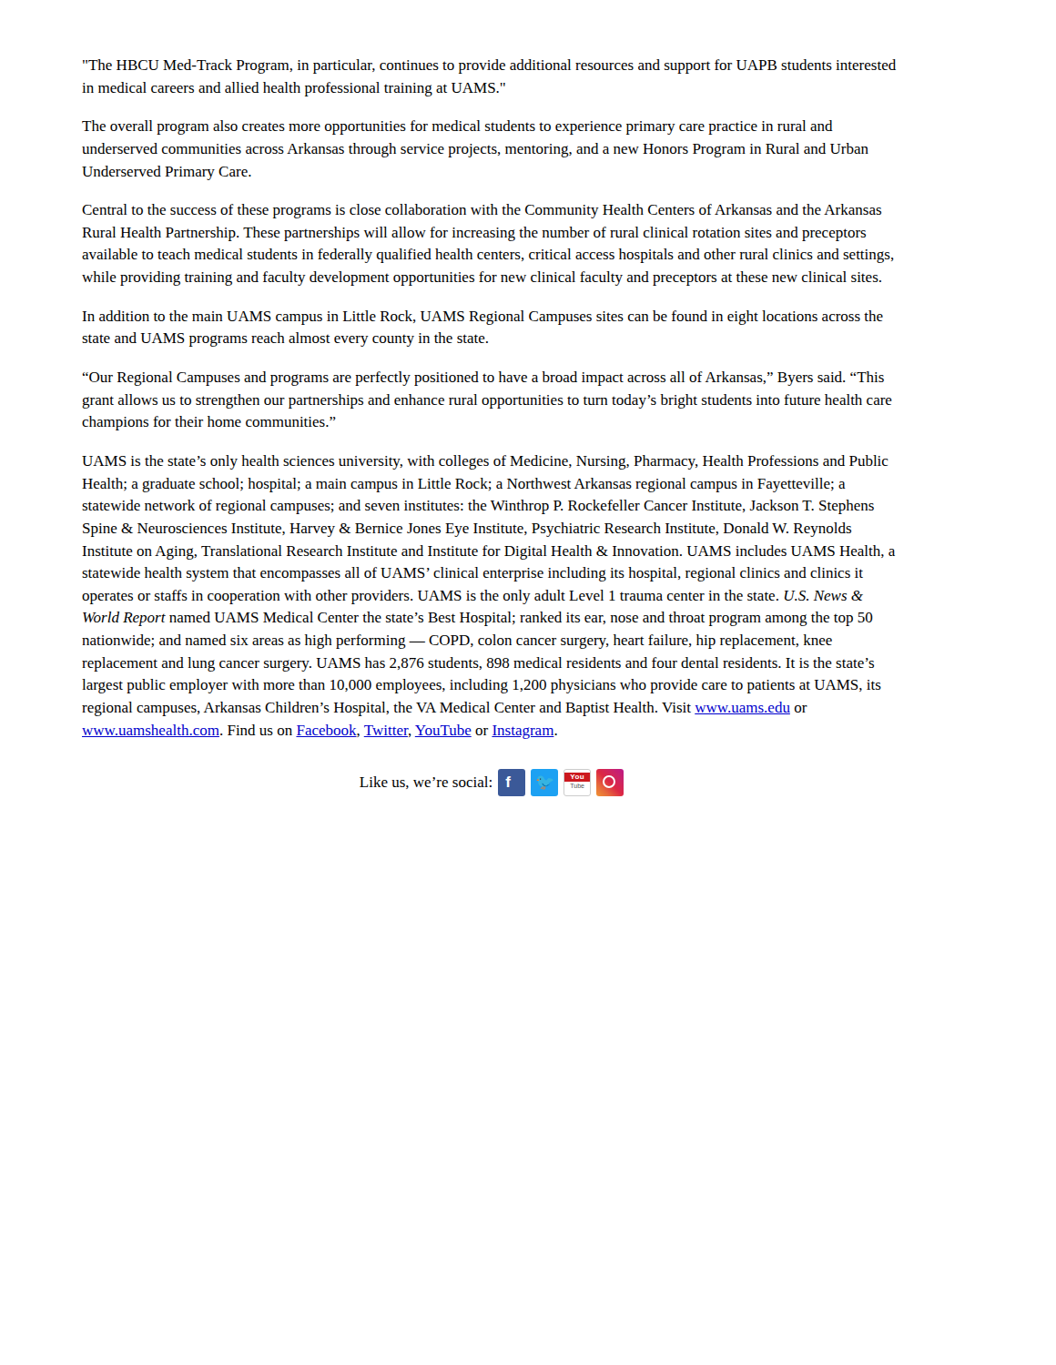"The HBCU Med-Track Program, in particular, continues to provide additional resources and support for UAPB students interested in medical careers and allied health professional training at UAMS."
The overall program also creates more opportunities for medical students to experience primary care practice in rural and underserved communities across Arkansas through service projects, mentoring, and a new Honors Program in Rural and Urban Underserved Primary Care.
Central to the success of these programs is close collaboration with the Community Health Centers of Arkansas and the Arkansas Rural Health Partnership. These partnerships will allow for increasing the number of rural clinical rotation sites and preceptors available to teach medical students in federally qualified health centers, critical access hospitals and other rural clinics and settings, while providing training and faculty development opportunities for new clinical faculty and preceptors at these new clinical sites.
In addition to the main UAMS campus in Little Rock, UAMS Regional Campuses sites can be found in eight locations across the state and UAMS programs reach almost every county in the state.
“Our Regional Campuses and programs are perfectly positioned to have a broad impact across all of Arkansas,” Byers said. “This grant allows us to strengthen our partnerships and enhance rural opportunities to turn today’s bright students into future health care champions for their home communities.”
UAMS is the state’s only health sciences university, with colleges of Medicine, Nursing, Pharmacy, Health Professions and Public Health; a graduate school; hospital; a main campus in Little Rock; a Northwest Arkansas regional campus in Fayetteville; a statewide network of regional campuses; and seven institutes: the Winthrop P. Rockefeller Cancer Institute, Jackson T. Stephens Spine & Neurosciences Institute, Harvey & Bernice Jones Eye Institute, Psychiatric Research Institute, Donald W. Reynolds Institute on Aging, Translational Research Institute and Institute for Digital Health & Innovation. UAMS includes UAMS Health, a statewide health system that encompasses all of UAMS’ clinical enterprise including its hospital, regional clinics and clinics it operates or staffs in cooperation with other providers. UAMS is the only adult Level 1 trauma center in the state. U.S. News & World Report named UAMS Medical Center the state’s Best Hospital; ranked its ear, nose and throat program among the top 50 nationwide; and named six areas as high performing — COPD, colon cancer surgery, heart failure, hip replacement, knee replacement and lung cancer surgery. UAMS has 2,876 students, 898 medical residents and four dental residents. It is the state’s largest public employer with more than 10,000 employees, including 1,200 physicians who provide care to patients at UAMS, its regional campuses, Arkansas Children’s Hospital, the VA Medical Center and Baptist Health. Visit www.uams.edu or www.uamshealth.com. Find us on Facebook, Twitter, YouTube or Instagram.
Like us, we’re social: f 🐦 You Tube